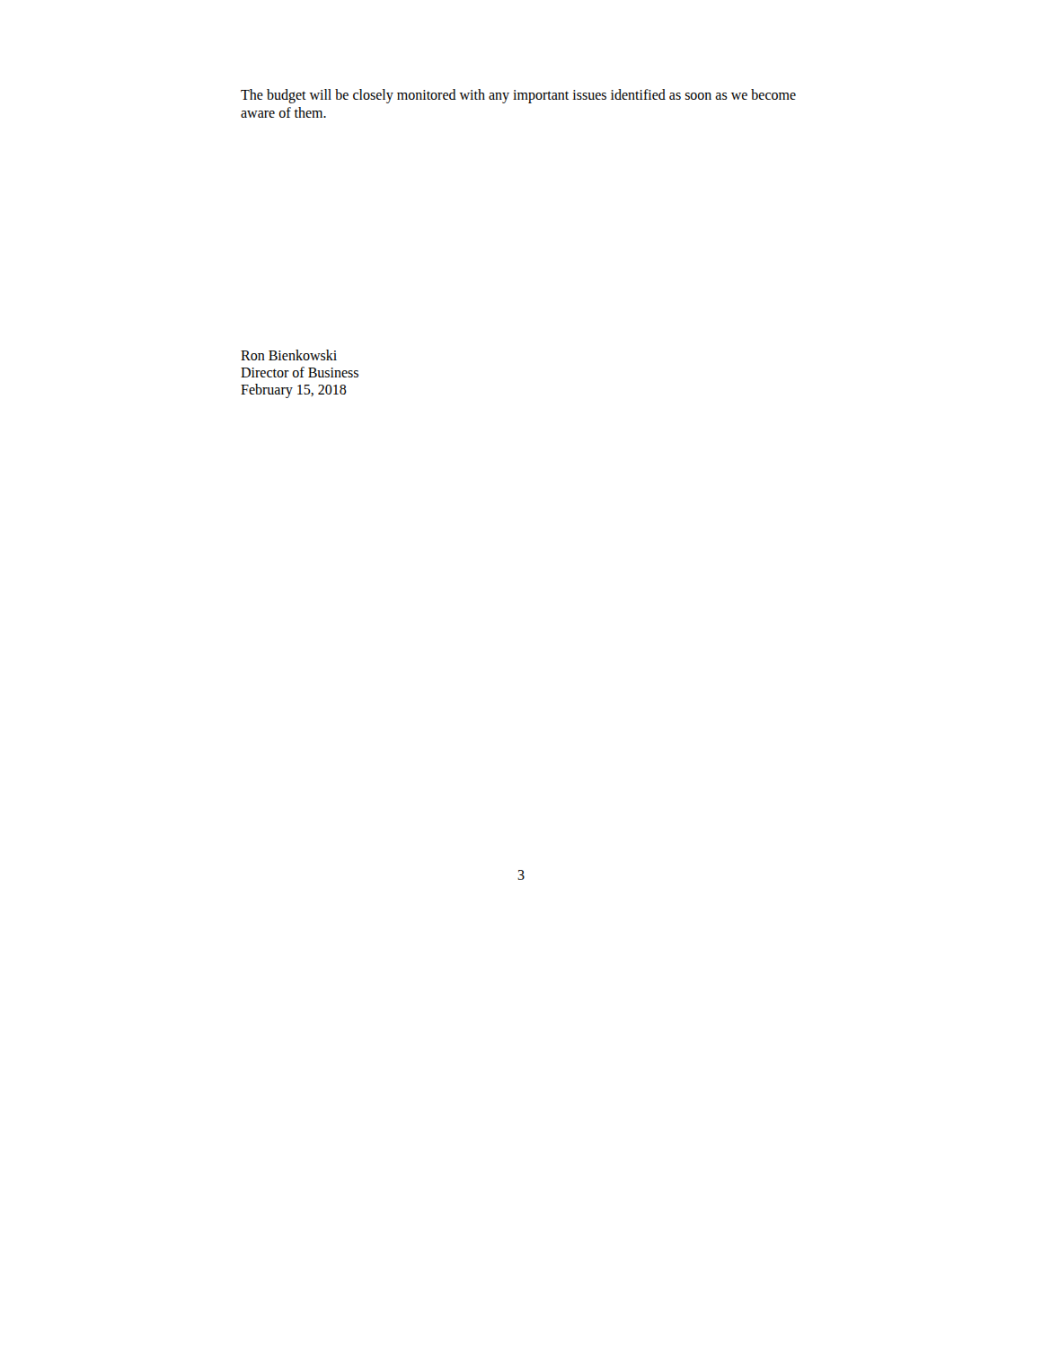The budget will be closely monitored with any important issues identified as soon as we become aware of them.
Ron Bienkowski
Director of Business
February 15, 2018
3